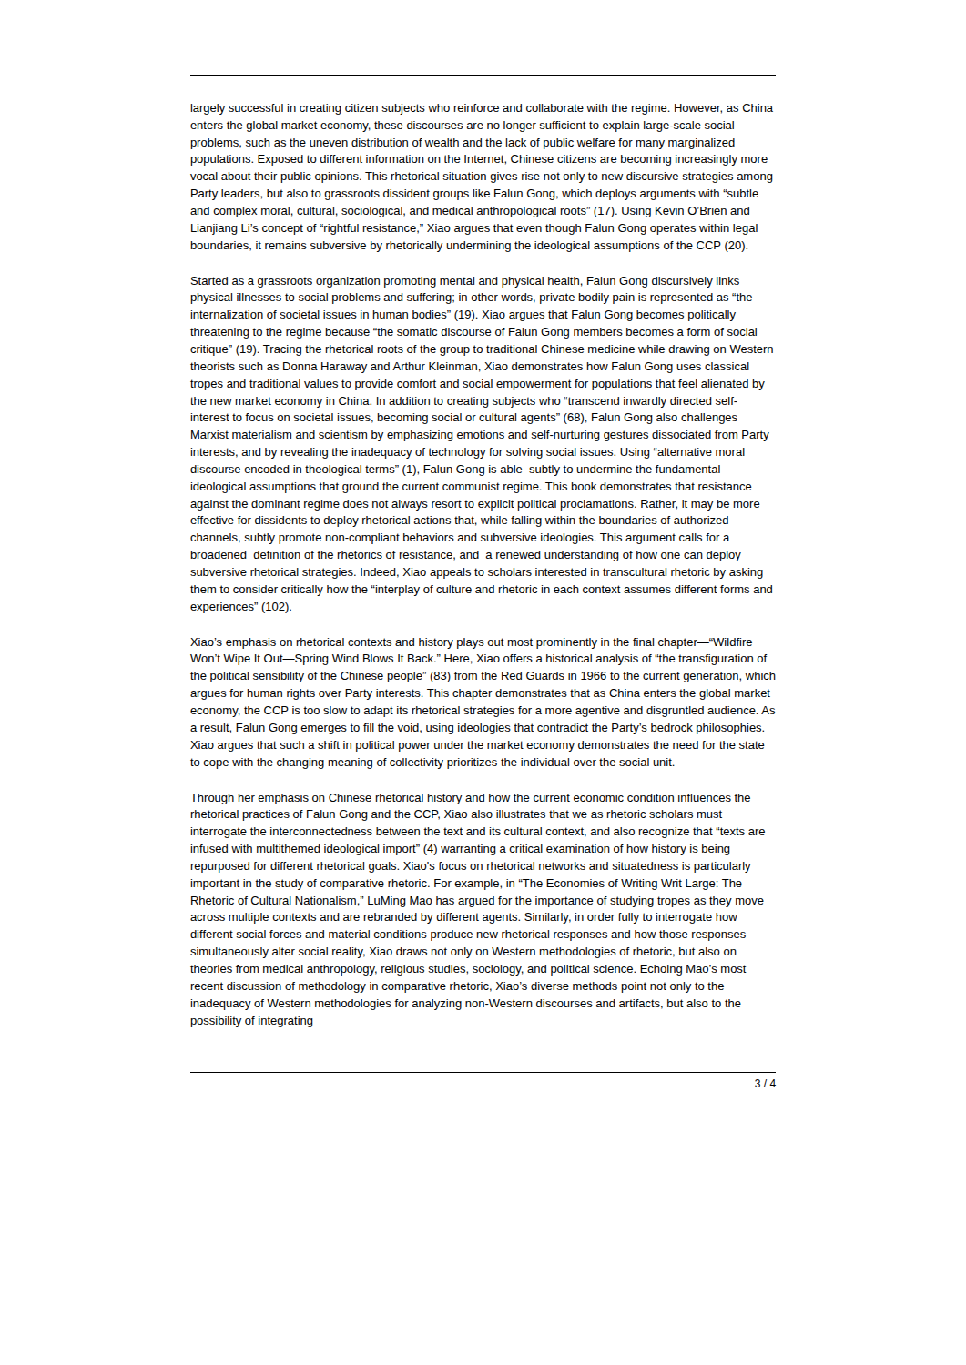largely successful in creating citizen subjects who reinforce and collaborate with the regime. However, as China enters the global market economy, these discourses are no longer sufficient to explain large-scale social problems, such as the uneven distribution of wealth and the lack of public welfare for many marginalized populations. Exposed to different information on the Internet, Chinese citizens are becoming increasingly more vocal about their public opinions. This rhetorical situation gives rise not only to new discursive strategies among Party leaders, but also to grassroots dissident groups like Falun Gong, which deploys arguments with “subtle and complex moral, cultural, sociological, and medical anthropological roots” (17). Using Kevin O’Brien and Lianjiang Li’s concept of “rightful resistance,” Xiao argues that even though Falun Gong operates within legal boundaries, it remains subversive by rhetorically undermining the ideological assumptions of the CCP (20).
Started as a grassroots organization promoting mental and physical health, Falun Gong discursively links physical illnesses to social problems and suffering; in other words, private bodily pain is represented as “the internalization of societal issues in human bodies” (19). Xiao argues that Falun Gong becomes politically threatening to the regime because “the somatic discourse of Falun Gong members becomes a form of social critique” (19). Tracing the rhetorical roots of the group to traditional Chinese medicine while drawing on Western theorists such as Donna Haraway and Arthur Kleinman, Xiao demonstrates how Falun Gong uses classical tropes and traditional values to provide comfort and social empowerment for populations that feel alienated by the new market economy in China. In addition to creating subjects who “transcend inwardly directed self-interest to focus on societal issues, becoming social or cultural agents” (68), Falun Gong also challenges Marxist materialism and scientism by emphasizing emotions and self-nurturing gestures dissociated from Party interests, and by revealing the inadequacy of technology for solving social issues. Using “alternative moral discourse encoded in theological terms” (1), Falun Gong is able subtly to undermine the fundamental ideological assumptions that ground the current communist regime. This book demonstrates that resistance against the dominant regime does not always resort to explicit political proclamations. Rather, it may be more effective for dissidents to deploy rhetorical actions that, while falling within the boundaries of authorized channels, subtly promote non-compliant behaviors and subversive ideologies. This argument calls for a broadened definition of the rhetorics of resistance, and a renewed understanding of how one can deploy subversive rhetorical strategies. Indeed, Xiao appeals to scholars interested in transcultural rhetoric by asking them to consider critically how the “interplay of culture and rhetoric in each context assumes different forms and experiences” (102).
Xiao’s emphasis on rhetorical contexts and history plays out most prominently in the final chapter—“Wildfire Won’t Wipe It Out—Spring Wind Blows It Back.” Here, Xiao offers a historical analysis of “the transfiguration of the political sensibility of the Chinese people” (83) from the Red Guards in 1966 to the current generation, which argues for human rights over Party interests. This chapter demonstrates that as China enters the global market economy, the CCP is too slow to adapt its rhetorical strategies for a more agentive and disgruntled audience. As a result, Falun Gong emerges to fill the void, using ideologies that contradict the Party’s bedrock philosophies. Xiao argues that such a shift in political power under the market economy demonstrates the need for the state to cope with the changing meaning of collectivity prioritizes the individual over the social unit.
Through her emphasis on Chinese rhetorical history and how the current economic condition influences the rhetorical practices of Falun Gong and the CCP, Xiao also illustrates that we as rhetoric scholars must interrogate the interconnectedness between the text and its cultural context, and also recognize that “texts are infused with multithemed ideological import” (4) warranting a critical examination of how history is being repurposed for different rhetorical goals. Xiao's focus on rhetorical networks and situatedness is particularly important in the study of comparative rhetoric. For example, in “The Economies of Writing Writ Large: The Rhetoric of Cultural Nationalism,” LuMing Mao has argued for the importance of studying tropes as they move across multiple contexts and are rebranded by different agents. Similarly, in order fully to interrogate how different social forces and material conditions produce new rhetorical responses and how those responses simultaneously alter social reality, Xiao draws not only on Western methodologies of rhetoric, but also on theories from medical anthropology, religious studies, sociology, and political science. Echoing Mao’s most recent discussion of methodology in comparative rhetoric, Xiao’s diverse methods point not only to the inadequacy of Western methodologies for analyzing non-Western discourses and artifacts, but also to the possibility of integrating
3 / 4